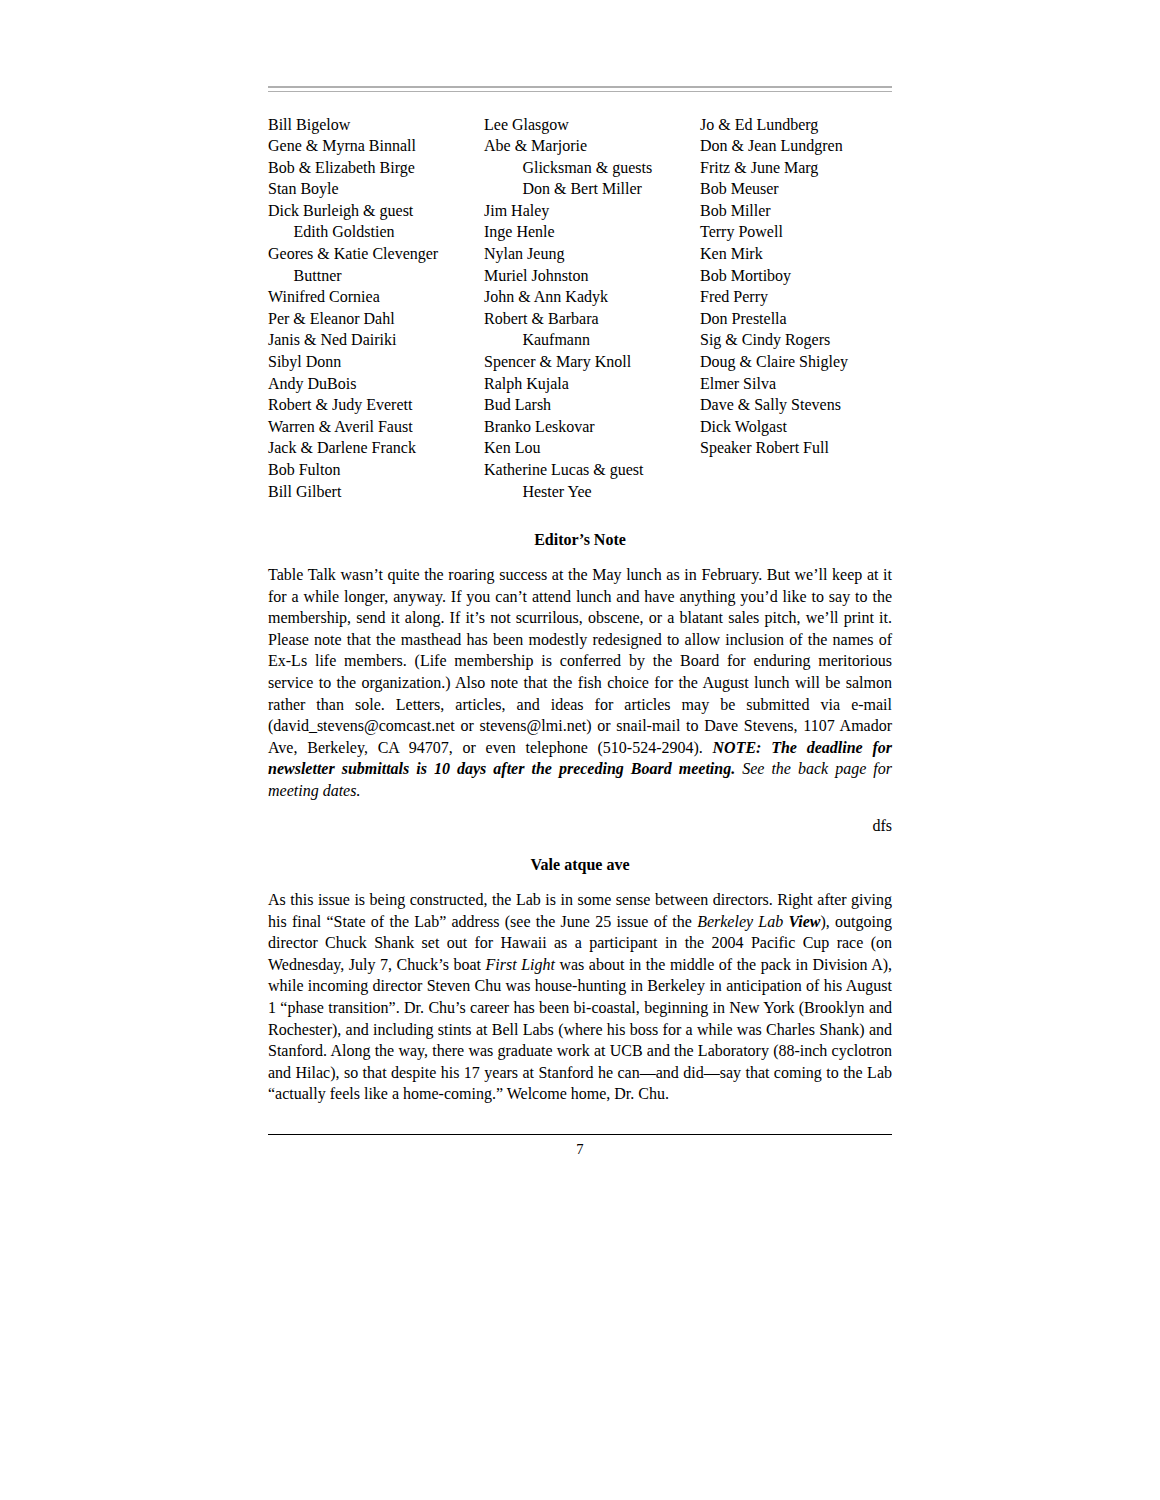Bill Bigelow
Gene & Myrna Binnall
Bob & Elizabeth Birge
Stan Boyle
Dick Burleigh & guest
Edith Goldstien
Geores & Katie Clevenger
Buttner
Winifred Corniea
Per & Eleanor Dahl
Janis & Ned Dairiki
Sibyl Donn
Andy DuBois
Robert & Judy Everett
Warren & Averil Faust
Jack & Darlene Franck
Bob Fulton
Bill Gilbert
Lee Glasgow
Abe & Marjorie
Glicksman & guests
Don & Bert Miller
Jim Haley
Inge Henle
Nylan Jeung
Muriel Johnston
John & Ann Kadyk
Robert & Barbara
Kaufmann
Spencer & Mary Knoll
Ralph Kujala
Bud Larsh
Branko Leskovar
Ken Lou
Katherine Lucas & guest
Hester Yee
Jo & Ed Lundberg
Don & Jean Lundgren
Fritz & June Marg
Bob Meuser
Bob Miller
Terry Powell
Ken Mirk
Bob Mortiboy
Fred Perry
Don Prestella
Sig & Cindy Rogers
Doug & Claire Shigley
Elmer Silva
Dave & Sally Stevens
Dick Wolgast
Speaker Robert Full
Editor’s Note
Table Talk wasn’t quite the roaring success at the May lunch as in February. But we’ll keep at it for a while longer, anyway. If you can’t attend lunch and have anything you’d like to say to the membership, send it along. If it’s not scurrilous, obscene, or a blatant sales pitch, we’ll print it. Please note that the masthead has been modestly redesigned to allow inclusion of the names of Ex-Ls life members. (Life membership is conferred by the Board for enduring meritorious service to the organization.) Also note that the fish choice for the August lunch will be salmon rather than sole. Letters, articles, and ideas for articles may be submitted via e-mail (david_stevens@comcast.net or stevens@lmi.net) or snail-mail to Dave Stevens, 1107 Amador Ave, Berkeley, CA 94707, or even telephone (510-524-2904). NOTE: The deadline for newsletter submittals is 10 days after the preceding Board meeting. See the back page for meeting dates.
dfs
Vale atque ave
As this issue is being constructed, the Lab is in some sense between directors. Right after giving his final “State of the Lab” address (see the June 25 issue of the Berkeley Lab View), outgoing director Chuck Shank set out for Hawaii as a participant in the 2004 Pacific Cup race (on Wednesday, July 7, Chuck’s boat First Light was about in the middle of the pack in Division A), while incoming director Steven Chu was house-hunting in Berkeley in anticipation of his August 1 “phase transition”. Dr. Chu’s career has been bi-coastal, beginning in New York (Brooklyn and Rochester), and including stints at Bell Labs (where his boss for a while was Charles Shank) and Stanford. Along the way, there was graduate work at UCB and the Laboratory (88-inch cyclotron and Hilac), so that despite his 17 years at Stanford he can—and did—say that coming to the Lab “actually feels like a home-coming.” Welcome home, Dr. Chu.
7